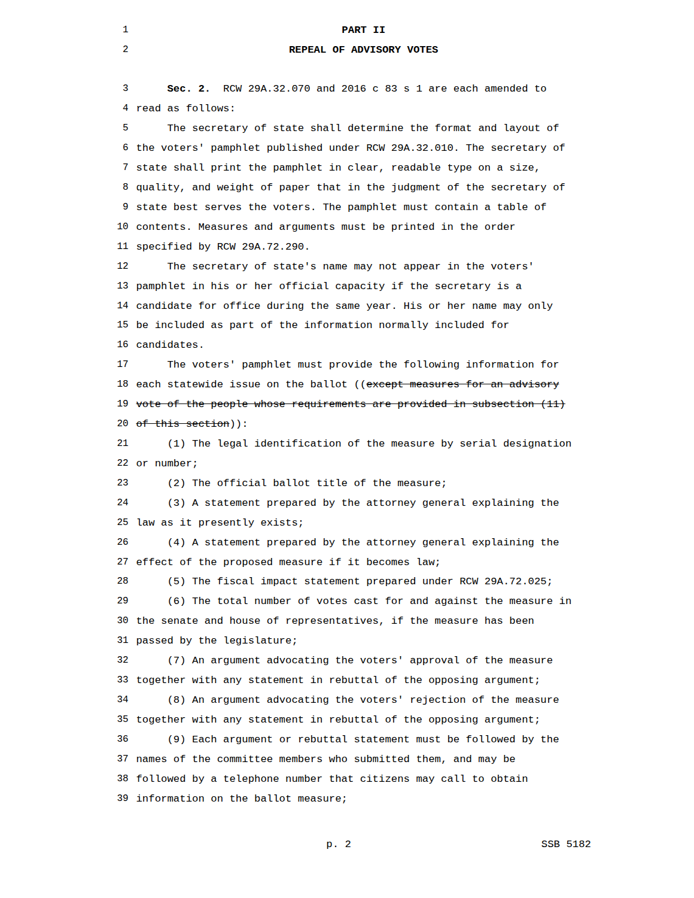1 PART II
2 REPEAL OF ADVISORY VOTES
3 Sec. 2. RCW 29A.32.070 and 2016 c 83 s 1 are each amended to
4read as follows:
5 The secretary of state shall determine the format and layout of
6the voters' pamphlet published under RCW 29A.32.010. The secretary of
7state shall print the pamphlet in clear, readable type on a size,
8quality, and weight of paper that in the judgment of the secretary of
9state best serves the voters. The pamphlet must contain a table of
10contents. Measures and arguments must be printed in the order
11specified by RCW 29A.72.290.
12 The secretary of state's name may not appear in the voters'
13pamphlet in his or her official capacity if the secretary is a
14candidate for office during the same year. His or her name may only
15be included as part of the information normally included for
16candidates.
17 The voters' pamphlet must provide the following information for
18each statewide issue on the ballot ((except measures for an advisory
19 vote of the people whose requirements are provided in subsection (11)
20 of this section)):
21 (1) The legal identification of the measure by serial designation
22or number;
23 (2) The official ballot title of the measure;
24 (3) A statement prepared by the attorney general explaining the
25law as it presently exists;
26 (4) A statement prepared by the attorney general explaining the
27effect of the proposed measure if it becomes law;
28 (5) The fiscal impact statement prepared under RCW 29A.72.025;
29 (6) The total number of votes cast for and against the measure in
30the senate and house of representatives, if the measure has been
31passed by the legislature;
32 (7) An argument advocating the voters' approval of the measure
33together with any statement in rebuttal of the opposing argument;
34 (8) An argument advocating the voters' rejection of the measure
35together with any statement in rebuttal of the opposing argument;
36 (9) Each argument or rebuttal statement must be followed by the
37names of the committee members who submitted them, and may be
38followed by a telephone number that citizens may call to obtain
39information on the ballot measure;
p. 2SSB 5182